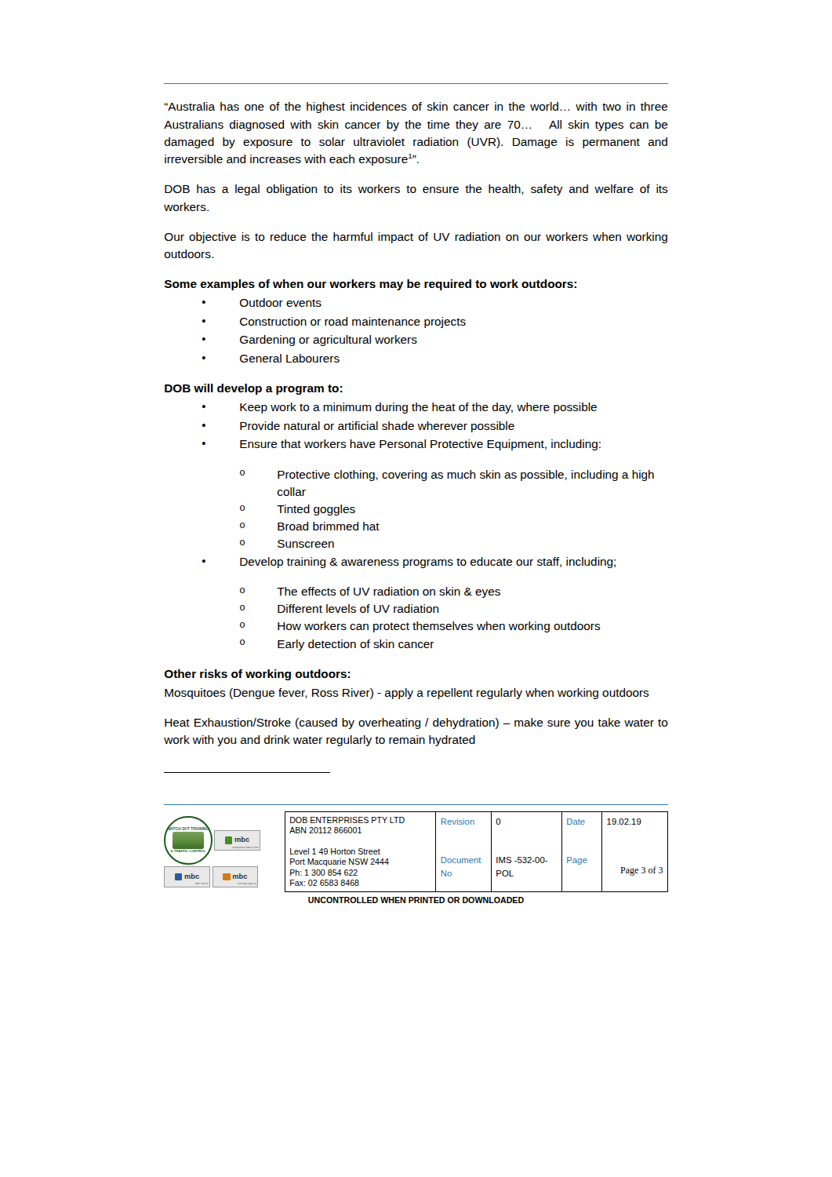“Australia has one of the highest incidences of skin cancer in the world… with two in three Australians diagnosed with skin cancer by the time they are 70… All skin types can be damaged by exposure to solar ultraviolet radiation (UVR). Damage is permanent and irreversible and increases with each exposure1”.
DOB has a legal obligation to its workers to ensure the health, safety and welfare of its workers.
Our objective is to reduce the harmful impact of UV radiation on our workers when working outdoors.
Some examples of when our workers may be required to work outdoors:
Outdoor events
Construction or road maintenance projects
Gardening or agricultural workers
General Labourers
DOB will develop a program to:
Keep work to a minimum during the heat of the day, where possible
Provide natural or artificial shade wherever possible
Ensure that workers have Personal Protective Equipment, including:
Protective clothing, covering as much skin as possible, including a high collar
Tinted goggles
Broad brimmed hat
Sunscreen
Develop training & awareness programs to educate our staff, including;
The effects of UV radiation on skin & eyes
Different levels of UV radiation
How workers can protect themselves when working outdoors
Early detection of skin cancer
Other risks of working outdoors:
Mosquitoes (Dengue fever, Ross River) - apply a repellent regularly when working outdoors
Heat Exhaustion/Stroke (caused by overheating / dehydration) – make sure you take water to work with you and drink water regularly to remain hydrated
| WATCH OUT TRAINING & TRAFFIC CONTROL mbc manpower labour hire mbc mbc insure mbc training agency | DOB ENTERPRISES PTY LTD ABN 20112 866001 Level 1 49 Horton Street Port Macquarie NSW 2444 Ph: 1 300 854 622 Fax: 02 6583 8468 | Revision Document No | 0 IMS -532-00-POL | Date Page | 19.02.19 Page 3 of 3 |
UNCONTROLLED WHEN PRINTED OR DOWNLOADED